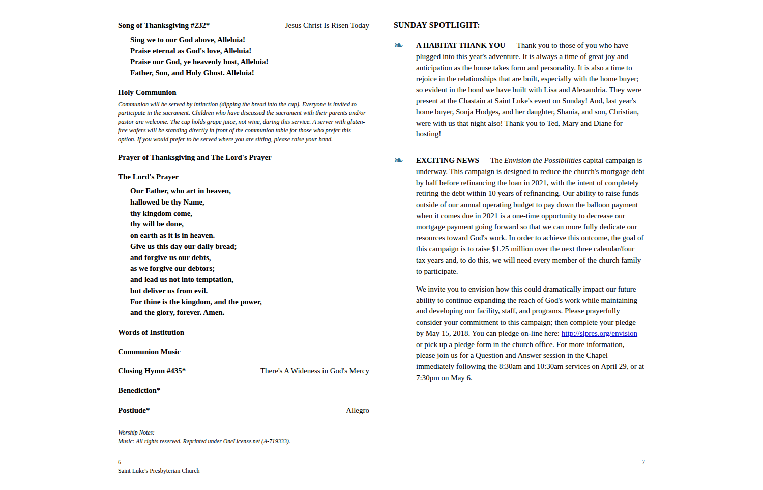Song of Thanksgiving #232* Jesus Christ Is Risen Today
Sing we to our God above, Alleluia!
Praise eternal as God's love, Alleluia!
Praise our God, ye heavenly host, Alleluia!
Father, Son, and Holy Ghost. Alleluia!
Holy Communion
Communion will be served by intinction (dipping the bread into the cup). Everyone is invited to participate in the sacrament. Children who have discussed the sacrament with their parents and/or pastor are welcome. The cup holds grape juice, not wine, during this service. A server with gluten-free wafers will be standing directly in front of the communion table for those who prefer this option. If you would prefer to be served where you are sitting, please raise your hand.
Prayer of Thanksgiving and The Lord's Prayer
The Lord's Prayer
Our Father, who art in heaven,
hallowed be thy Name,
thy kingdom come,
thy will be done,
on earth as it is in heaven.
Give us this day our daily bread;
and forgive us our debts,
as we forgive our debtors;
and lead us not into temptation,
but deliver us from evil.
For thine is the kingdom, and the power,
and the glory, forever. Amen.
Words of Institution
Communion Music
Closing Hymn #435* There's A Wideness in God's Mercy
Benediction*
Postlude* Allegro
Worship Notes:
Music: All rights reserved. Reprinted under OneLicense.net (A-719333).
SUNDAY SPOTLIGHT:
❧
A HABITAT THANK YOU — Thank you to those of you who have plugged into this year's adventure. It is always a time of great joy and anticipation as the house takes form and personality. It is also a time to rejoice in the relationships that are built, especially with the home buyer; so evident in the bond we have built with Lisa and Alexandria. They were present at the Chastain at Saint Luke's event on Sunday! And, last year's home buyer, Sonja Hodges, and her daughter, Shania, and son, Christian, were with us that night also! Thank you to Ted, Mary and Diane for hosting!
❧
EXCITING NEWS — The Envision the Possibilities capital campaign is underway. This campaign is designed to reduce the church's mortgage debt by half before refinancing the loan in 2021, with the intent of completely retiring the debt within 10 years of refinancing. Our ability to raise funds outside of our annual operating budget to pay down the balloon payment when it comes due in 2021 is a one-time opportunity to decrease our mortgage payment going forward so that we can more fully dedicate our resources toward God's work. In order to achieve this outcome, the goal of this campaign is to raise $1.25 million over the next three calendar/four tax years and, to do this, we will need every member of the church family to participate.
We invite you to envision how this could dramatically impact our future ability to continue expanding the reach of God's work while maintaining and developing our facility, staff, and programs. Please prayerfully consider your commitment to this campaign; then complete your pledge by May 15, 2018. You can pledge on-line here: http://slpres.org/envision or pick up a pledge form in the church office. For more information, please join us for a Question and Answer session in the Chapel immediately following the 8:30am and 10:30am services on April 29, or at 7:30pm on May 6.
6
Saint Luke's Presbyterian Church
7